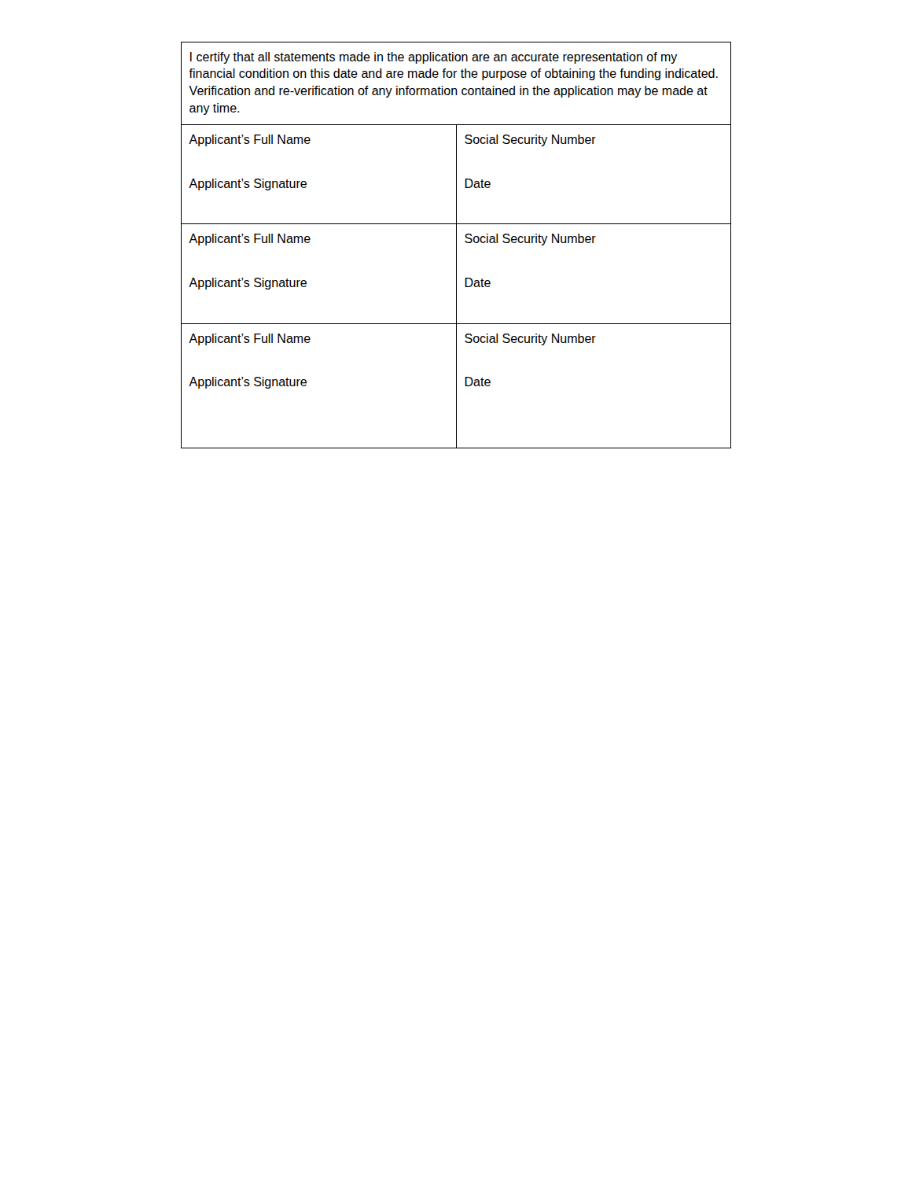| I certify that all statements made in the application are an accurate representation of my financial condition on this date and are made for the purpose of obtaining the funding indicated. Verification and re-verification of any information contained in the application may be made at any time. |
| Applicant’s Full Name Applicant’s Signature | Social Security Number Date |
| Applicant’s Full Name Applicant’s Signature | Social Security Number Date |
| Applicant’s Full Name Applicant’s Signature | Social Security Number Date |